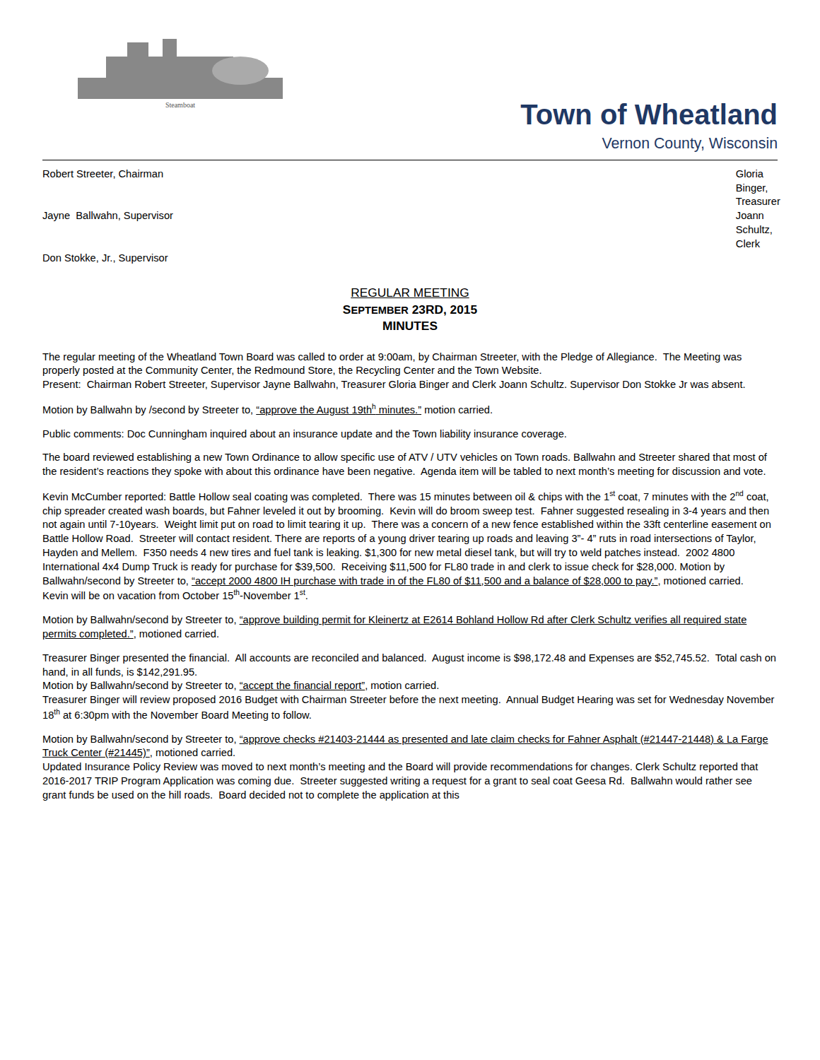Town of Wheatland
Vernon County, Wisconsin
| Robert Streeter, Chairman | Gloria Binger, Treasurer |
| Jayne Ballwahn, Supervisor | Joann Schultz, Clerk |
| Don Stokke, Jr., Supervisor | |
REGULAR MEETING
SEPTEMBER 23RD, 2015
MINUTES
The regular meeting of the Wheatland Town Board was called to order at 9:00am, by Chairman Streeter, with the Pledge of Allegiance. The Meeting was properly posted at the Community Center, the Redmound Store, the Recycling Center and the Town Website.
Present: Chairman Robert Streeter, Supervisor Jayne Ballwahn, Treasurer Gloria Binger and Clerk Joann Schultz. Supervisor Don Stokke Jr was absent.
Motion by Ballwahn by /second by Streeter to, “approve the August 19thh minutes.” motion carried.
Public comments: Doc Cunningham inquired about an insurance update and the Town liability insurance coverage.
The board reviewed establishing a new Town Ordinance to allow specific use of ATV / UTV vehicles on Town roads. Ballwahn and Streeter shared that most of the resident’s reactions they spoke with about this ordinance have been negative. Agenda item will be tabled to next month’s meeting for discussion and vote.
Kevin McCumber reported: Battle Hollow seal coating was completed. There was 15 minutes between oil & chips with the 1st coat, 7 minutes with the 2nd coat, chip spreader created wash boards, but Fahner leveled it out by brooming. Kevin will do broom sweep test. Fahner suggested resealing in 3-4 years and then not again until 7-10years. Weight limit put on road to limit tearing it up. There was a concern of a new fence established within the 33ft centerline easement on Battle Hollow Road. Streeter will contact resident. There are reports of a young driver tearing up roads and leaving 3”- 4” ruts in road intersections of Taylor, Hayden and Mellem. F350 needs 4 new tires and fuel tank is leaking. $1,300 for new metal diesel tank, but will try to weld patches instead. 2002 4800 International 4x4 Dump Truck is ready for purchase for $39,500. Receiving $11,500 for FL80 trade in and clerk to issue check for $28,000. Motion by Ballwahn/second by Streeter to, “accept 2000 4800 IH purchase with trade in of the FL80 of $11,500 and a balance of $28,000 to pay.”, motioned carried.
Kevin will be on vacation from October 15th-November 1st.
Motion by Ballwahn/second by Streeter to, “approve building permit for Kleinertz at E2614 Bohland Hollow Rd after Clerk Schultz verifies all required state permits completed.”, motioned carried.
Treasurer Binger presented the financial. All accounts are reconciled and balanced. August income is $98,172.48 and Expenses are $52,745.52. Total cash on hand, in all funds, is $142,291.95.
Motion by Ballwahn/second by Streeter to, “accept the financial report”, motion carried.
Treasurer Binger will review proposed 2016 Budget with Chairman Streeter before the next meeting. Annual Budget Hearing was set for Wednesday November 18th at 6:30pm with the November Board Meeting to follow.
Motion by Ballwahn/second by Streeter to, “approve checks #21403-21444 as presented and late claim checks for Fahner Asphalt (#21447-21448) & La Farge Truck Center (#21445)”, motioned carried.
Updated Insurance Policy Review was moved to next month’s meeting and the Board will provide recommendations for changes. Clerk Schultz reported that 2016-2017 TRIP Program Application was coming due. Streeter suggested writing a request for a grant to seal coat Geesa Rd. Ballwahn would rather see grant funds be used on the hill roads. Board decided not to complete the application at this